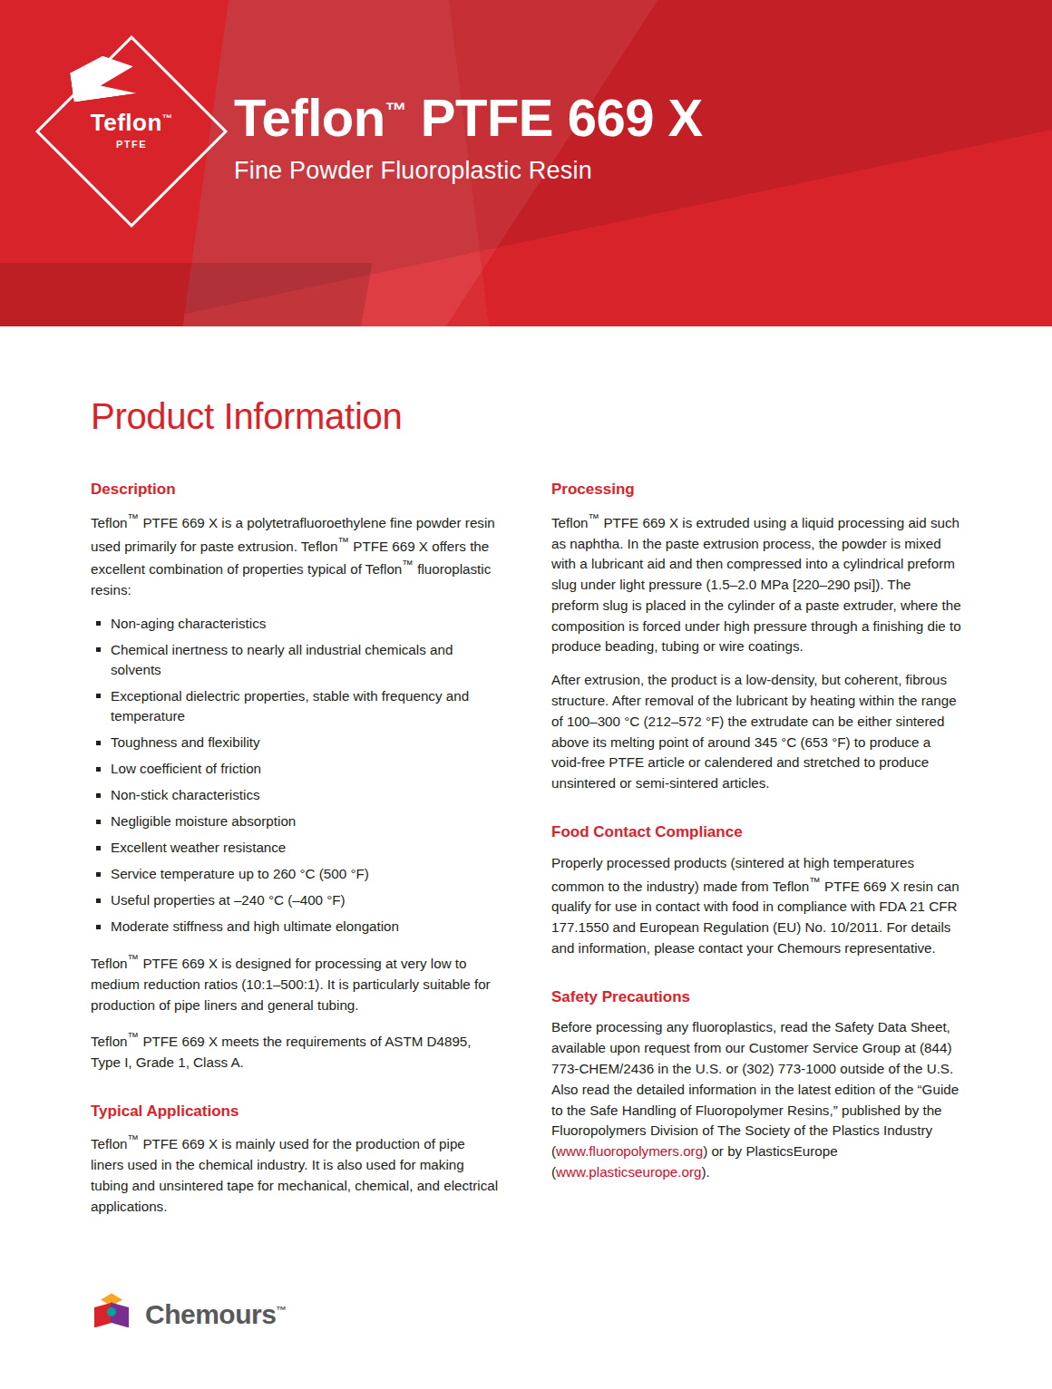Teflon™ PTFE
Teflon™ PTFE 669 X
Fine Powder Fluoroplastic Resin
Product Information
Description
Teflon™ PTFE 669 X is a polytetrafluoroethylene fine powder resin used primarily for paste extrusion. Teflon™ PTFE 669 X offers the excellent combination of properties typical of Teflon™ fluoroplastic resins:
Non-aging characteristics
Chemical inertness to nearly all industrial chemicals and solvents
Exceptional dielectric properties, stable with frequency and temperature
Toughness and flexibility
Low coefficient of friction
Non-stick characteristics
Negligible moisture absorption
Excellent weather resistance
Service temperature up to 260 °C (500 °F)
Useful properties at –240 °C (–400 °F)
Moderate stiffness and high ultimate elongation
Teflon™ PTFE 669 X is designed for processing at very low to medium reduction ratios (10:1–500:1). It is particularly suitable for production of pipe liners and general tubing.
Teflon™ PTFE 669 X meets the requirements of ASTM D4895, Type I, Grade 1, Class A.
Typical Applications
Teflon™ PTFE 669 X is mainly used for the production of pipe liners used in the chemical industry. It is also used for making tubing and unsintered tape for mechanical, chemical, and electrical applications.
Processing
Teflon™ PTFE 669 X is extruded using a liquid processing aid such as naphtha. In the paste extrusion process, the powder is mixed with a lubricant aid and then compressed into a cylindrical preform slug under light pressure (1.5–2.0 MPa [220–290 psi]). The preform slug is placed in the cylinder of a paste extruder, where the composition is forced under high pressure through a finishing die to produce beading, tubing or wire coatings.
After extrusion, the product is a low-density, but coherent, fibrous structure. After removal of the lubricant by heating within the range of 100–300 °C (212–572 °F) the extrudate can be either sintered above its melting point of around 345 °C (653 °F) to produce a void-free PTFE article or calendered and stretched to produce unsintered or semi-sintered articles.
Food Contact Compliance
Properly processed products (sintered at high temperatures common to the industry) made from Teflon™ PTFE 669 X resin can qualify for use in contact with food in compliance with FDA 21 CFR 177.1550 and European Regulation (EU) No. 10/2011. For details and information, please contact your Chemours representative.
Safety Precautions
Before processing any fluoroplastics, read the Safety Data Sheet, available upon request from our Customer Service Group at (844) 773-CHEM/2436 in the U.S. or (302) 773-1000 outside of the U.S. Also read the detailed information in the latest edition of the “Guide to the Safe Handling of Fluoropolymer Resins,” published by the Fluoropolymers Division of The Society of the Plastics Industry (www.fluoropolymers.org) or by PlasticsEurope (www.plasticseurope.org).
Chemours™